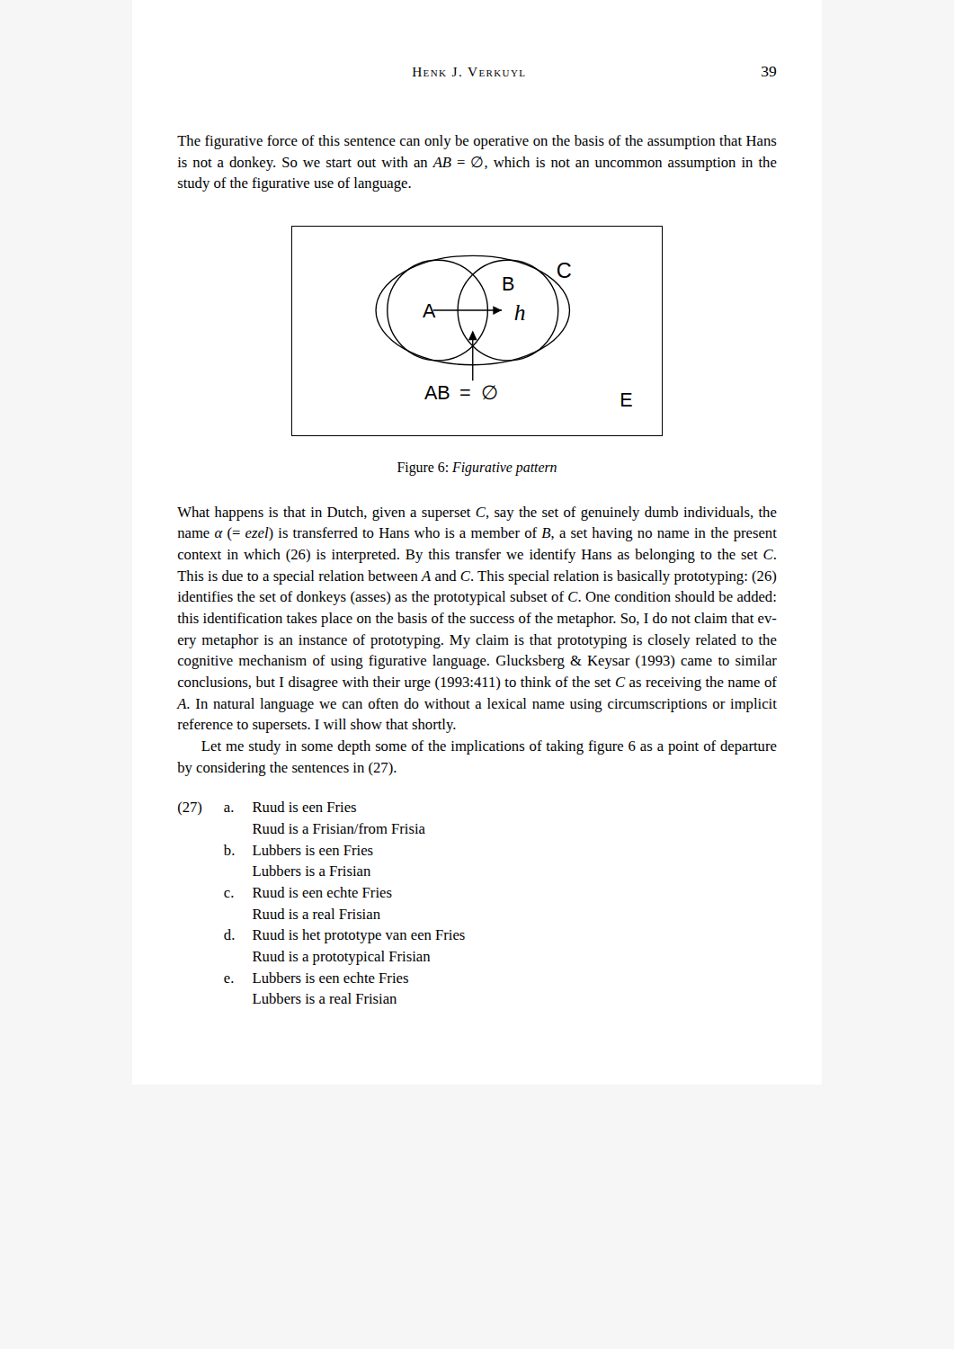Henk J. Verkuyl 39
The figurative force of this sentence can only be operative on the basis of the assumption that Hans is not a donkey. So we start out with an AB = ∅, which is not an uncommon assumption in the study of the figurative use of language.
A B C h AB = ∅ E
Figure 6: Figurative pattern
What happens is that in Dutch, given a superset C, say the set of genuinely dumb individuals, the name α (= ezel) is transferred to Hans who is a member of B, a set having no name in the present context in which (26) is interpreted. By this transfer we identify Hans as belonging to the set C. This is due to a special relation between A and C. This special relation is basically prototyping: (26) identifies the set of donkeys (asses) as the prototypical subset of C. One condition should be added: this identification takes place on the basis of the success of the metaphor. So, I do not claim that every metaphor is an instance of prototyping. My claim is that prototyping is closely related to the cognitive mechanism of using figurative language. Glucksberg & Keysar (1993) came to similar conclusions, but I disagree with their urge (1993:411) to think of the set C as receiving the name of A. In natural language we can often do without a lexical name using circumscriptions or implicit reference to supersets. I will show that shortly.
Let me study in some depth some of the implications of taking figure 6 as a point of departure by considering the sentences in (27).
(27)
a.
Ruud is een Fries Ruud is a Frisian/from Frisia
b.
Lubbers is een Fries Lubbers is a Frisian
c.
Ruud is een echte Fries Ruud is a real Frisian
d.
Ruud is het prototype van een Fries Ruud is a prototypical Frisian
e.
Lubbers is een echte Fries Lubbers is a real Frisian